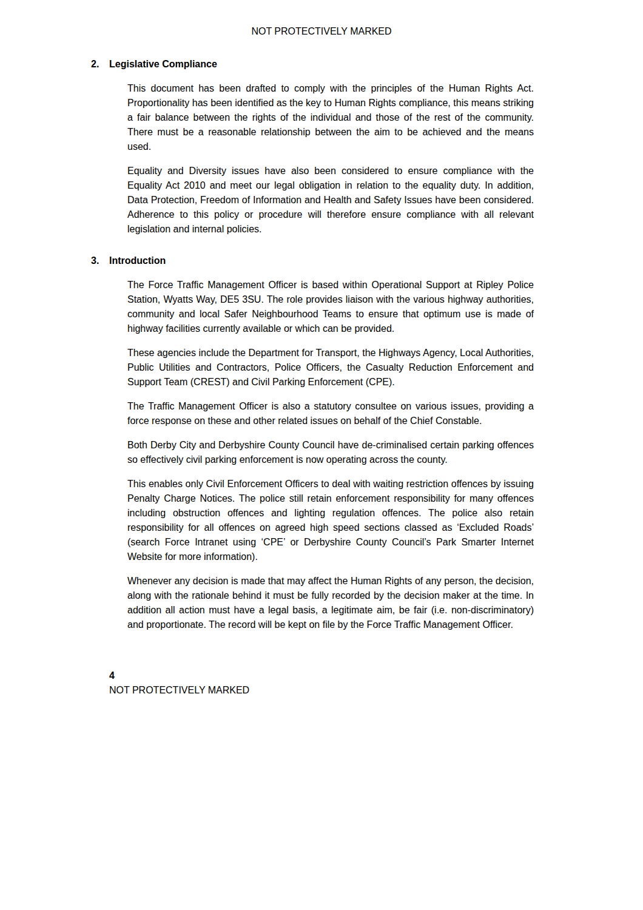NOT PROTECTIVELY MARKED
2. Legislative Compliance
This document has been drafted to comply with the principles of the Human Rights Act. Proportionality has been identified as the key to Human Rights compliance, this means striking a fair balance between the rights of the individual and those of the rest of the community. There must be a reasonable relationship between the aim to be achieved and the means used.
Equality and Diversity issues have also been considered to ensure compliance with the Equality Act 2010 and meet our legal obligation in relation to the equality duty. In addition, Data Protection, Freedom of Information and Health and Safety Issues have been considered. Adherence to this policy or procedure will therefore ensure compliance with all relevant legislation and internal policies.
3. Introduction
The Force Traffic Management Officer is based within Operational Support at Ripley Police Station, Wyatts Way, DE5 3SU. The role provides liaison with the various highway authorities, community and local Safer Neighbourhood Teams to ensure that optimum use is made of highway facilities currently available or which can be provided.
These agencies include the Department for Transport, the Highways Agency, Local Authorities, Public Utilities and Contractors, Police Officers, the Casualty Reduction Enforcement and Support Team (CREST) and Civil Parking Enforcement (CPE).
The Traffic Management Officer is also a statutory consultee on various issues, providing a force response on these and other related issues on behalf of the Chief Constable.
Both Derby City and Derbyshire County Council have de-criminalised certain parking offences so effectively civil parking enforcement is now operating across the county.
This enables only Civil Enforcement Officers to deal with waiting restriction offences by issuing Penalty Charge Notices. The police still retain enforcement responsibility for many offences including obstruction offences and lighting regulation offences. The police also retain responsibility for all offences on agreed high speed sections classed as ‘Excluded Roads’ (search Force Intranet using ‘CPE’ or Derbyshire County Council’s Park Smarter Internet Website for more information).
Whenever any decision is made that may affect the Human Rights of any person, the decision, along with the rationale behind it must be fully recorded by the decision maker at the time. In addition all action must have a legal basis, a legitimate aim, be fair (i.e. non-discriminatory) and proportionate. The record will be kept on file by the Force Traffic Management Officer.
4
NOT PROTECTIVELY MARKED